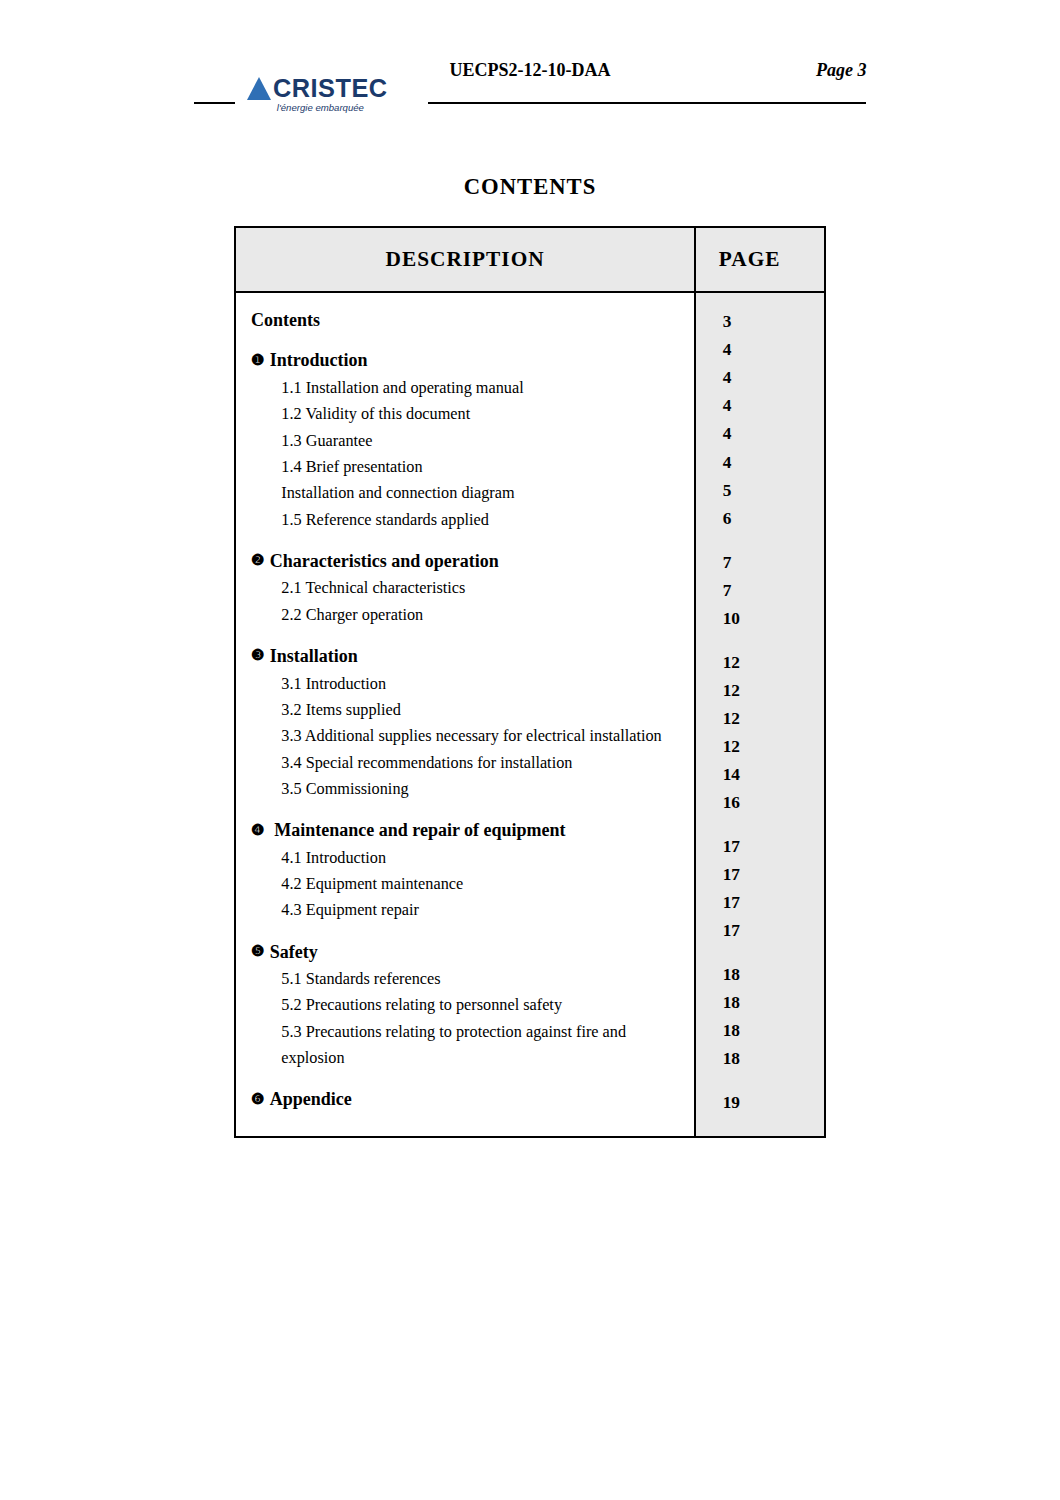CRISTEC
l'énergie embarquée
UECPS2-12-10-DAA
Page 3
CONTENTS
| DESCRIPTION | PAGE |
| --- | --- |
| Contents ❶ Introduction 1.1 Installation and operating manual 1.2 Validity of this document 1.3 Guarantee 1.4 Brief presentation Installation and connection diagram 1.5 Reference standards applied ❷ Characteristics and operation 2.1 Technical characteristics 2.2 Charger operation ❸ Installation 3.1 Introduction 3.2 Items supplied 3.3 Additional supplies necessary for electrical installation 3.4 Special recommendations for installation 3.5 Commissioning ❹ Maintenance and repair of equipment 4.1 Introduction 4.2 Equipment maintenance 4.3 Equipment repair ❺ Safety 5.1 Standards references 5.2 Precautions relating to personnel safety 5.3 Precautions relating to protection against fire and explosion ❻ Appendice | 3 4 4 4 4 4 5 6 7 7 10 12 12 12 12 14 16 17 17 17 17 18 18 18 18 19 |